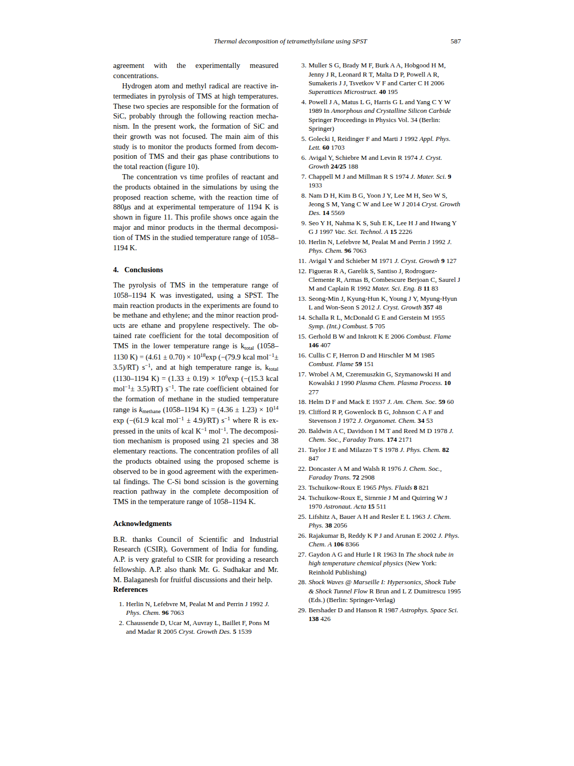Thermal decomposition of tetramethylsilane using SPST 587
agreement with the experimentally measured concentrations.
Hydrogen atom and methyl radical are reactive intermediates in pyrolysis of TMS at high temperatures. These two species are responsible for the formation of SiC, probably through the following reaction mechanism. In the present work, the formation of SiC and their growth was not focused. The main aim of this study is to monitor the products formed from decomposition of TMS and their gas phase contributions to the total reaction (figure 10).
The concentration vs time profiles of reactant and the products obtained in the simulations by using the proposed reaction scheme, with the reaction time of 880μs and at experimental temperature of 1194 K is shown in figure 11. This profile shows once again the major and minor products in the thermal decomposition of TMS in the studied temperature range of 1058–1194 K.
4. Conclusions
The pyrolysis of TMS in the temperature range of 1058–1194 K was investigated, using a SPST. The main reaction products in the experiments are found to be methane and ethylene; and the minor reaction products are ethane and propylene respectively. The obtained rate coefficient for the total decomposition of TMS in the lower temperature range is ktotal (1058–1130 K) = (4.61 ± 0.70) × 1018exp (−(79.9 kcal mol−1± 3.5)/RT) s−1, and at high temperature range is, ktotal (1130–1194 K) = (1.33 ± 0.19) × 106exp (−(15.3 kcal mol−1± 3.5)/RT) s−1. The rate coefficient obtained for the formation of methane in the studied temperature range is kmethane (1058–1194 K) = (4.36 ± 1.23) × 1014 exp (−(61.9 kcal mol−1 ± 4.9)/RT) s−1 where R is expressed in the units of kcal K−1 mol−1. The decomposition mechanism is proposed using 21 species and 38 elementary reactions. The concentration profiles of all the products obtained using the proposed scheme is observed to be in good agreement with the experimental findings. The C-Si bond scission is the governing reaction pathway in the complete decomposition of TMS in the temperature range of 1058–1194 K.
Acknowledgments
B.R. thanks Council of Scientific and Industrial Research (CSIR), Government of India for funding. A.P. is very grateful to CSIR for providing a research fellowship. A.P. also thank Mr. G. Sudhakar and Mr. M. Balaganesh for fruitful discussions and their help.
References
Herlin N, Lefebvre M, Pealat M and Perrin J 1992 J. Phys. Chem. 96 7063
Chaussende D, Ucar M, Auvray L, Baillet F, Pons M and Madar R 2005 Cryst. Growth Des. 5 1539
Muller S G, Brady M F, Burk A A, Hobgood H M, Jenny J R, Leonard R T, Malta D P, Powell A R, Sumakeris J J, Tsvetkov V F and Carter C H 2006 Superattices Microstruct. 40 195
Powell J A, Matus L G, Harris G L and Yang C Y W 1989 In Amorphous and Crystalline Silicon Carbide Springer Proceedings in Physics Vol. 34 (Berlin: Springer)
Golecki I, Reidinger F and Marti J 1992 Appl. Phys. Lett. 60 1703
Avigal Y, Schiebre M and Levin R 1974 J. Cryst. Growth 24/25 188
Chappell M J and Millman R S 1974 J. Mater. Sci. 9 1933
Nam D H, Kim B G, Yoon J Y, Lee M H, Seo W S, Jeong S M, Yang C W and Lee W J 2014 Cryst. Growth Des. 14 5569
Seo Y H, Nahma K S, Suh E K, Lee H J and Hwang Y G J 1997 Vac. Sci. Technol. A 15 2226
Herlin N, Lefebvre M, Pealat M and Perrin J 1992 J. Phys. Chem. 96 7063
Avigal Y and Schieber M 1971 J. Cryst. Growth 9 127
Figueras R A, Garelik S, Santiso J, Rodroguez-Clemente R, Armas B, Combescure Berjoan C, Saurel J M and Caplain R 1992 Mater. Sci. Eng. B 11 83
Seong-Min J, Kyung-Hun K, Young J Y, Myung-Hyun L and Won-Seon S 2012 J. Cryst. Growth 357 48
Schalla R L, McDonald G E and Gerstein M 1955 Symp. (Int.) Combust. 5 705
Gerhold B W and Inkrott K E 2006 Combust. Flame 146 407
Cullis C F, Herron D and Hirschler M M 1985 Combust. Flame 59 151
Wrobel A M, Czeremuszkin G, Szymanowski H and Kowalski J 1990 Plasma Chem. Plasma Process. 10 277
Helm D F and Mack E 1937 J. Am. Chem. Soc. 59 60
Clifford R P, Gowenlock B G, Johnson C A F and Stevenson J 1972 J. Organomet. Chem. 34 53
Baldwin A C, Davidson I M T and Reed M D 1978 J. Chem. Soc., Faraday Trans. 174 2171
Taylor J E and Milazzo T S 1978 J. Phys. Chem. 82 847
Doncaster A M and Walsh R 1976 J. Chem. Soc., Faraday Trans. 72 2908
Tschuikow-Roux E 1965 Phys. Fluids 8 821
Tschuikow-Roux E, Sirnrnie J M and Quirring W J 1970 Astronaut. Acta 15 511
Lifshitz A, Bauer A H and Resler E L 1963 J. Chem. Phys. 38 2056
Rajakumar B, Reddy K P J and Arunan E 2002 J. Phys. Chem. A 106 8366
Gaydon A G and Hurle I R 1963 In The shock tube in high temperature chemical physics (New York: Reinhold Publishing)
Shock Waves @ Marseille I: Hypersonics, Shock Tube & Shock Tunnel Flow R Brun and L Z Dumitrescu 1995 (Eds.) (Berlin: Springer-Verlag)
Bershader D and Hanson R 1987 Astrophys. Space Sci. 138 426